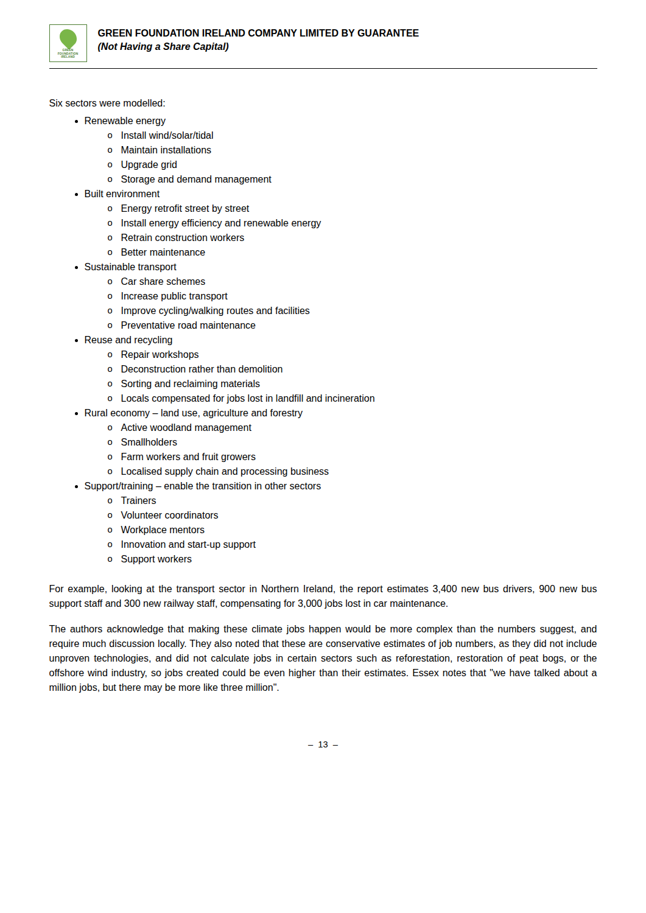GREEN
FOUNDATION
IRELAND
GREEN FOUNDATION IRELAND COMPANY LIMITED BY GUARANTEE
(Not Having a Share Capital)
Six sectors were modelled:
Renewable energy
Install wind/solar/tidal
Maintain installations
Upgrade grid
Storage and demand management
Built environment
Energy retrofit street by street
Install energy efficiency and renewable energy
Retrain construction workers
Better maintenance
Sustainable transport
Car share schemes
Increase public transport
Improve cycling/walking routes and facilities
Preventative road maintenance
Reuse and recycling
Repair workshops
Deconstruction rather than demolition
Sorting and reclaiming materials
Locals compensated for jobs lost in landfill and incineration
Rural economy – land use, agriculture and forestry
Active woodland management
Smallholders
Farm workers and fruit growers
Localised supply chain and processing business
Support/training – enable the transition in other sectors
Trainers
Volunteer coordinators
Workplace mentors
Innovation and start-up support
Support workers
For example, looking at the transport sector in Northern Ireland, the report estimates 3,400 new bus drivers, 900 new bus support staff and 300 new railway staff, compensating for 3,000 jobs lost in car maintenance.
The authors acknowledge that making these climate jobs happen would be more complex than the numbers suggest, and require much discussion locally. They also noted that these are conservative estimates of job numbers, as they did not include unproven technologies, and did not calculate jobs in certain sectors such as reforestation, restoration of peat bogs, or the offshore wind industry, so jobs created could be even higher than their estimates. Essex notes that "we have talked about a million jobs, but there may be more like three million".
– 13 –